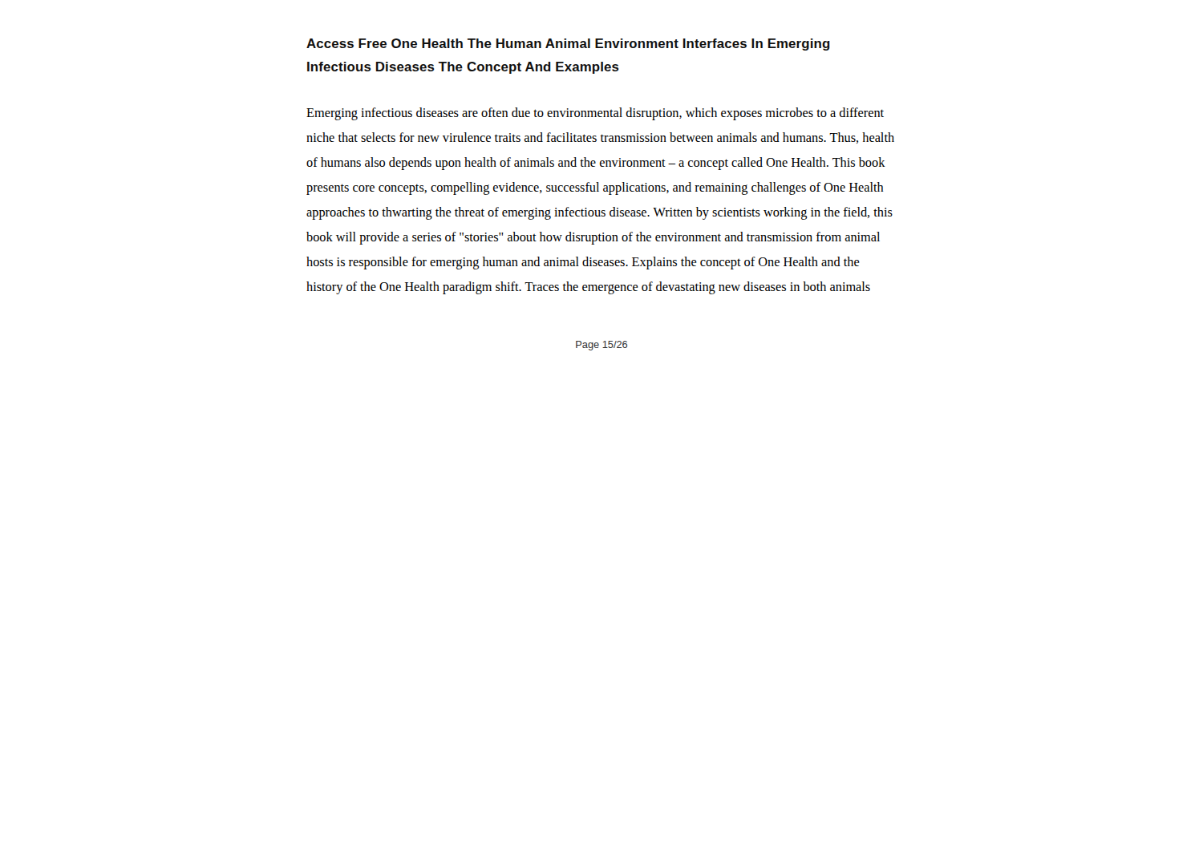Page text
Access Free One Health The Human Animal Environment Interfaces In Emerging Infectious Diseases The Concept And Examples
Emerging infectious diseases are often due to environmental disruption, which exposes microbes to a different niche that selects for new virulence traits and facilitates transmission between animals and humans. Thus, health of humans also depends upon health of animals and the environment – a concept called One Health. This book presents core concepts, compelling evidence, successful applications, and remaining challenges of One Health approaches to thwarting the threat of emerging infectious disease. Written by scientists working in the field, this book will provide a series of "stories" about how disruption of the environment and transmission from animal hosts is responsible for emerging human and animal diseases. Explains the concept of One Health and the history of the One Health paradigm shift. Traces the emergence of devastating new diseases in both animals
Page 15/26